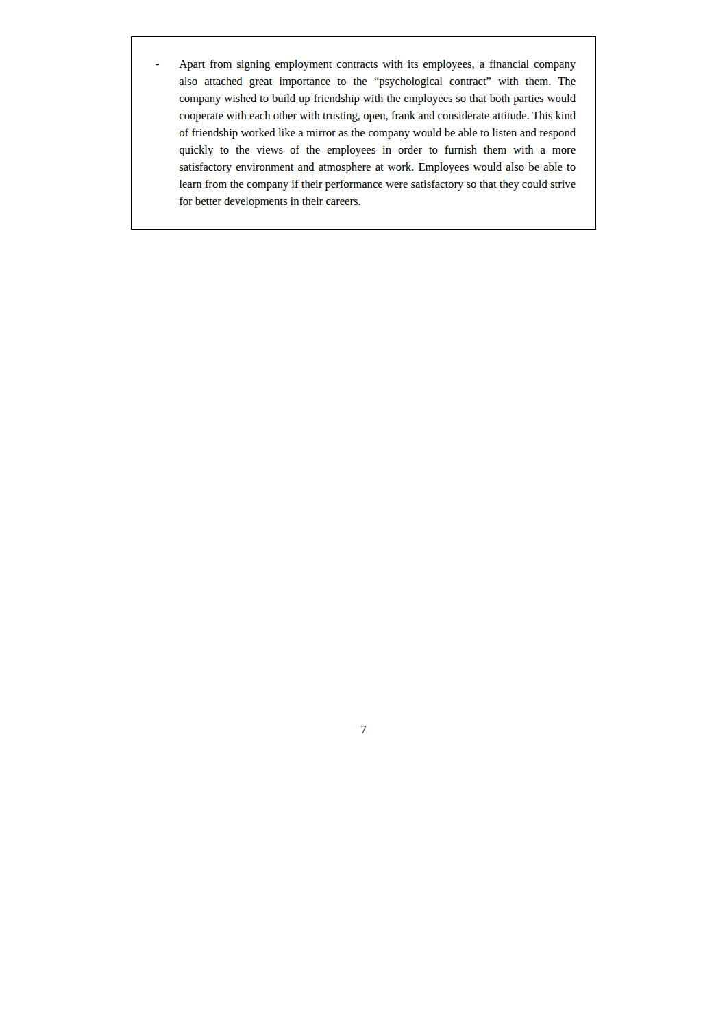-
Apart from signing employment contracts with its employees, a financial company also attached great importance to the “psychological contract” with them. The company wished to build up friendship with the employees so that both parties would cooperate with each other with trusting, open, frank and considerate attitude. This kind of friendship worked like a mirror as the company would be able to listen and respond quickly to the views of the employees in order to furnish them with a more satisfactory environment and atmosphere at work. Employees would also be able to learn from the company if their performance were satisfactory so that they could strive for better developments in their careers.
7